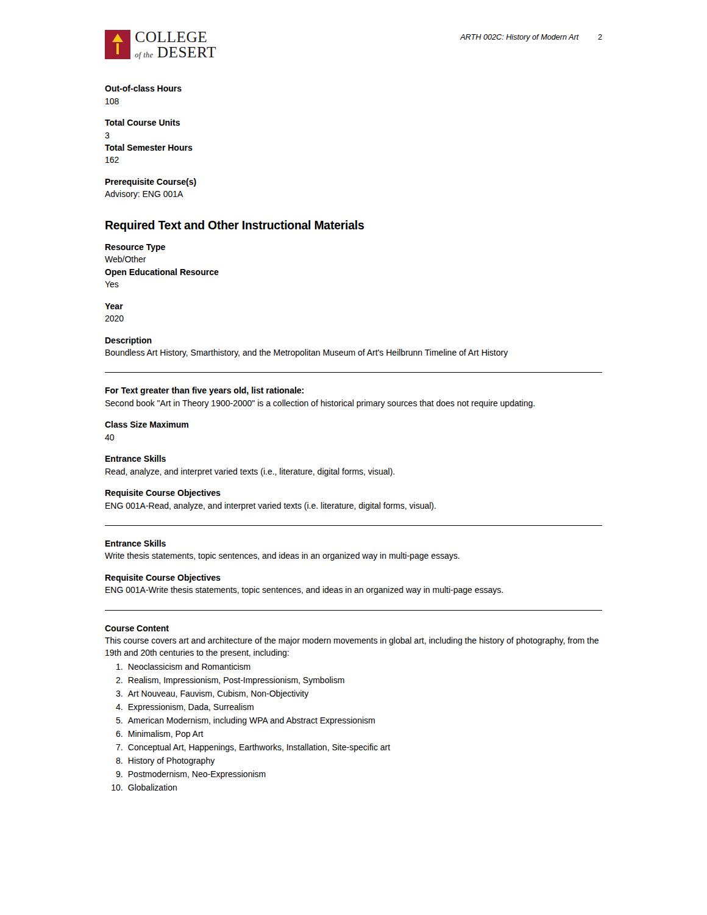COLLEGE
of the DESERT
ARTH 002C: History of Modern Art 2
Out-of-class Hours
108
Total Course Units
3
Total Semester Hours
162
Prerequisite Course(s)
Advisory: ENG 001A
Required Text and Other Instructional Materials
Resource Type
Web/Other
Open Educational Resource
Yes
Year
2020
Description
Boundless Art History, Smarthistory, and the Metropolitan Museum of Art's Heilbrunn Timeline of Art History
For Text greater than five years old, list rationale:
Second book "Art in Theory 1900-2000" is a collection of historical primary sources that does not require updating.
Class Size Maximum
40
Entrance Skills
Read, analyze, and interpret varied texts (i.e., literature, digital forms, visual).
Requisite Course Objectives
ENG 001A-Read, analyze, and interpret varied texts (i.e. literature, digital forms, visual).
Entrance Skills
Write thesis statements, topic sentences, and ideas in an organized way in multi-page essays.
Requisite Course Objectives
ENG 001A-Write thesis statements, topic sentences, and ideas in an organized way in multi-page essays.
Course Content
This course covers art and architecture of the major modern movements in global art, including the history of photography, from the 19th and 20th centuries to the present, including:
Neoclassicism and Romanticism
Realism, Impressionism, Post-Impressionism, Symbolism
Art Nouveau, Fauvism, Cubism, Non-Objectivity
Expressionism, Dada, Surrealism
American Modernism, including WPA and Abstract Expressionism
Minimalism, Pop Art
Conceptual Art, Happenings, Earthworks, Installation, Site-specific art
History of Photography
Postmodernism, Neo-Expressionism
Globalization